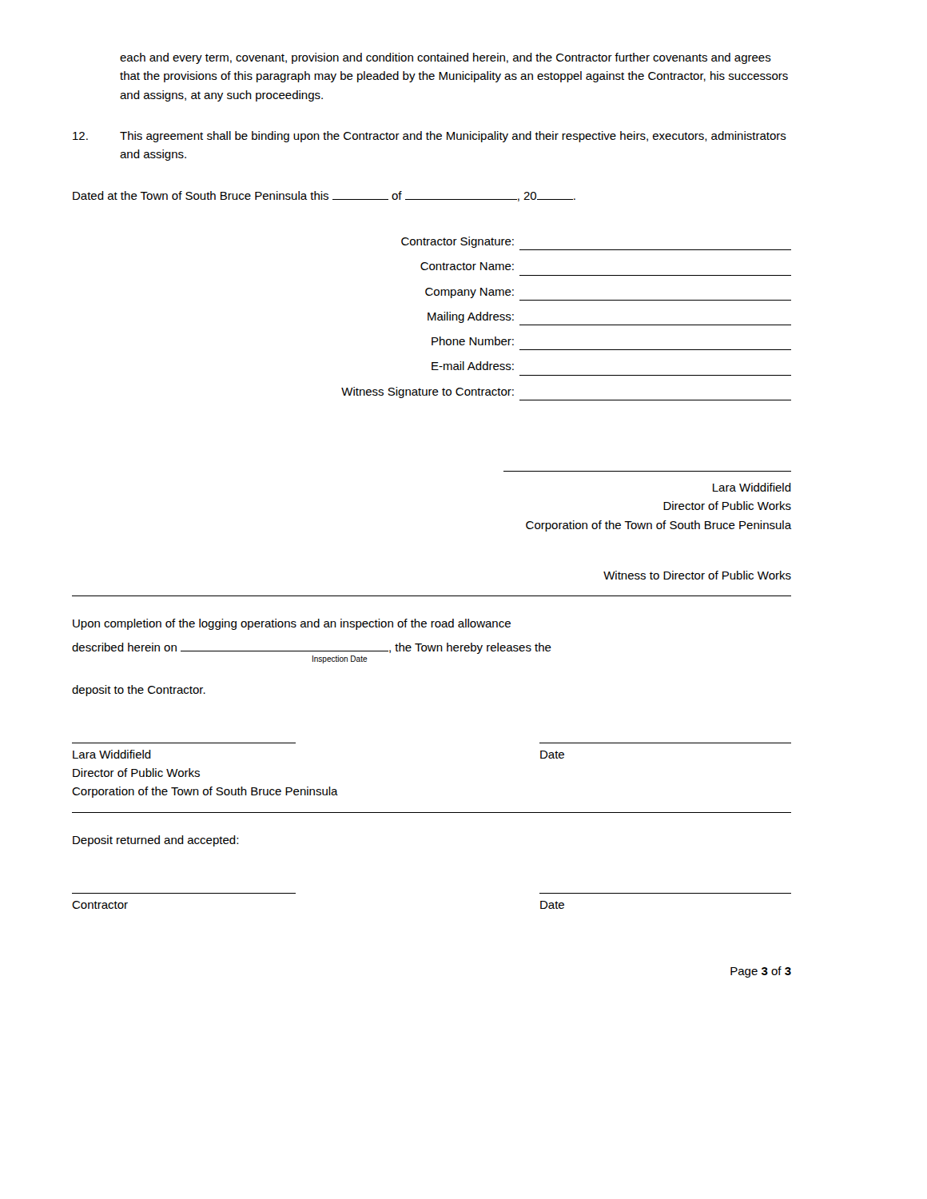each and every term, covenant, provision and condition contained herein, and the Contractor further covenants and agrees that the provisions of this paragraph may be pleaded by the Municipality as an estoppel against the Contractor, his successors and assigns, at any such proceedings.
12.
This agreement shall be binding upon the Contractor and the Municipality and their respective heirs, executors, administrators and assigns.
Dated at the Town of South Bruce Peninsula this of , 20 .
| Contractor Signature: | |
| Contractor Name: | |
| Company Name: | |
| Mailing Address: | |
| Phone Number: | |
| E-mail Address: | |
| Witness Signature to Contractor: | |
Lara Widdifield Director of Public Works Corporation of the Town of South Bruce Peninsula
Witness to Director of Public Works
Upon completion of the logging operations and an inspection of the road allowance
described herein on , the Town hereby releases the
Inspection Date
deposit to the Contractor.
Lara Widdifield
Director of Public Works
Corporation of the Town of South Bruce Peninsula
Date
Deposit returned and accepted:
Contractor
Date
Page 3 of 3